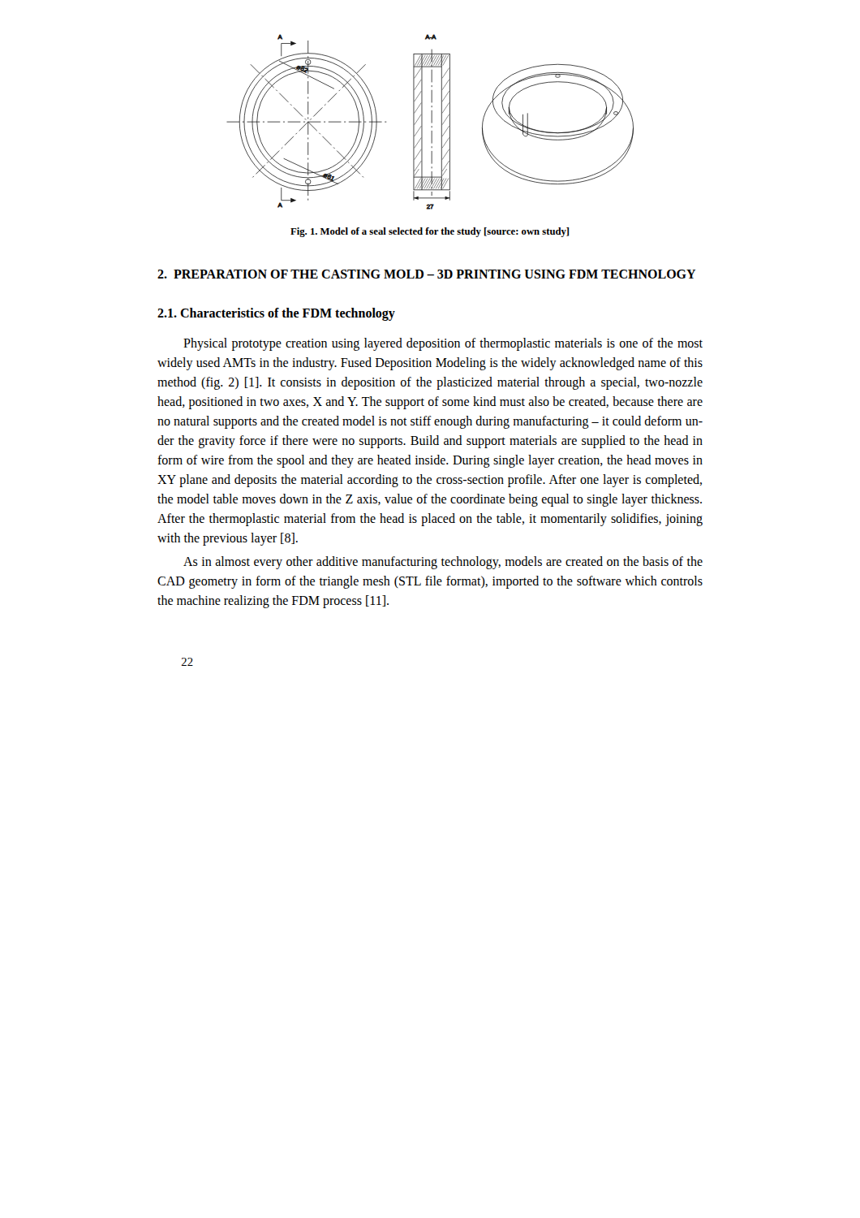⌀82 ⌀61 A A A-A 27
Fig. 1. Model of a seal selected for the study [source: own study]
2. PREPARATION OF THE CASTING MOLD – 3D PRINTING USING FDM TECHNOLOGY
2.1. Characteristics of the FDM technology
Physical prototype creation using layered deposition of thermoplastic materials is one of the most widely used AMTs in the industry. Fused Deposition Modeling is the widely acknowledged name of this method (fig. 2) [1]. It consists in deposition of the plasticized material through a special, two-nozzle head, positioned in two axes, X and Y. The support of some kind must also be created, because there are no natural supports and the created model is not stiff enough during manufacturing – it could deform under the gravity force if there were no supports. Build and support materials are supplied to the head in form of wire from the spool and they are heated inside. During single layer creation, the head moves in XY plane and deposits the material according to the cross-section profile. After one layer is completed, the model table moves down in the Z axis, value of the coordinate being equal to single layer thickness. After the thermoplastic material from the head is placed on the table, it momentarily solidifies, joining with the previous layer [8].
As in almost every other additive manufacturing technology, models are created on the basis of the CAD geometry in form of the triangle mesh (STL file format), imported to the software which controls the machine realizing the FDM process [11].
22